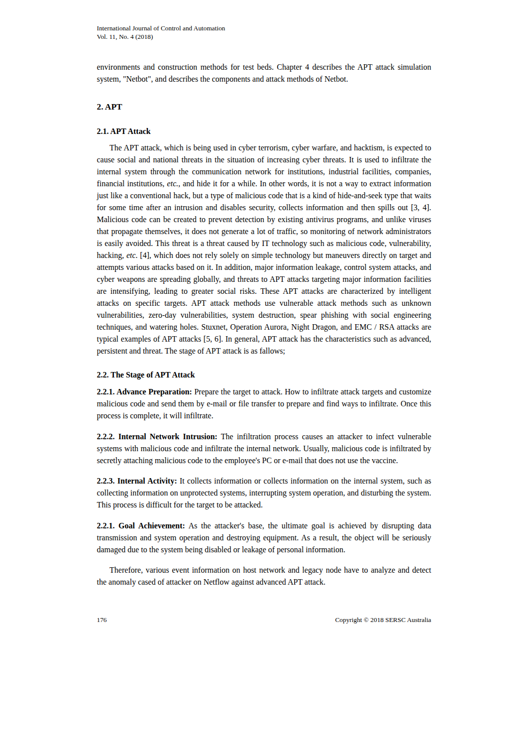International Journal of Control and Automation
Vol. 11, No. 4 (2018)
environments and construction methods for test beds. Chapter 4 describes the APT attack simulation system, "Netbot", and describes the components and attack methods of Netbot.
2. APT
2.1. APT Attack
The APT attack, which is being used in cyber terrorism, cyber warfare, and hacktism, is expected to cause social and national threats in the situation of increasing cyber threats. It is used to infiltrate the internal system through the communication network for institutions, industrial facilities, companies, financial institutions, etc., and hide it for a while. In other words, it is not a way to extract information just like a conventional hack, but a type of malicious code that is a kind of hide-and-seek type that waits for some time after an intrusion and disables security, collects information and then spills out [3, 4]. Malicious code can be created to prevent detection by existing antivirus programs, and unlike viruses that propagate themselves, it does not generate a lot of traffic, so monitoring of network administrators is easily avoided. This threat is a threat caused by IT technology such as malicious code, vulnerability, hacking, etc. [4], which does not rely solely on simple technology but maneuvers directly on target and attempts various attacks based on it. In addition, major information leakage, control system attacks, and cyber weapons are spreading globally, and threats to APT attacks targeting major information facilities are intensifying, leading to greater social risks. These APT attacks are characterized by intelligent attacks on specific targets. APT attack methods use vulnerable attack methods such as unknown vulnerabilities, zero-day vulnerabilities, system destruction, spear phishing with social engineering techniques, and watering holes. Stuxnet, Operation Aurora, Night Dragon, and EMC / RSA attacks are typical examples of APT attacks [5, 6]. In general, APT attack has the characteristics such as advanced, persistent and threat. The stage of APT attack is as fallows;
2.2. The Stage of APT Attack
2.2.1. Advance Preparation: Prepare the target to attack. How to infiltrate attack targets and customize malicious code and send them by e-mail or file transfer to prepare and find ways to infiltrate. Once this process is complete, it will infiltrate.
2.2.2. Internal Network Intrusion: The infiltration process causes an attacker to infect vulnerable systems with malicious code and infiltrate the internal network. Usually, malicious code is infiltrated by secretly attaching malicious code to the employee's PC or e-mail that does not use the vaccine.
2.2.3. Internal Activity: It collects information or collects information on the internal system, such as collecting information on unprotected systems, interrupting system operation, and disturbing the system. This process is difficult for the target to be attacked.
2.2.1. Goal Achievement: As the attacker's base, the ultimate goal is achieved by disrupting data transmission and system operation and destroying equipment. As a result, the object will be seriously damaged due to the system being disabled or leakage of personal information.
Therefore, various event information on host network and legacy node have to analyze and detect the anomaly cased of attacker on Netflow against advanced APT attack.
176 Copyright © 2018 SERSC Australia